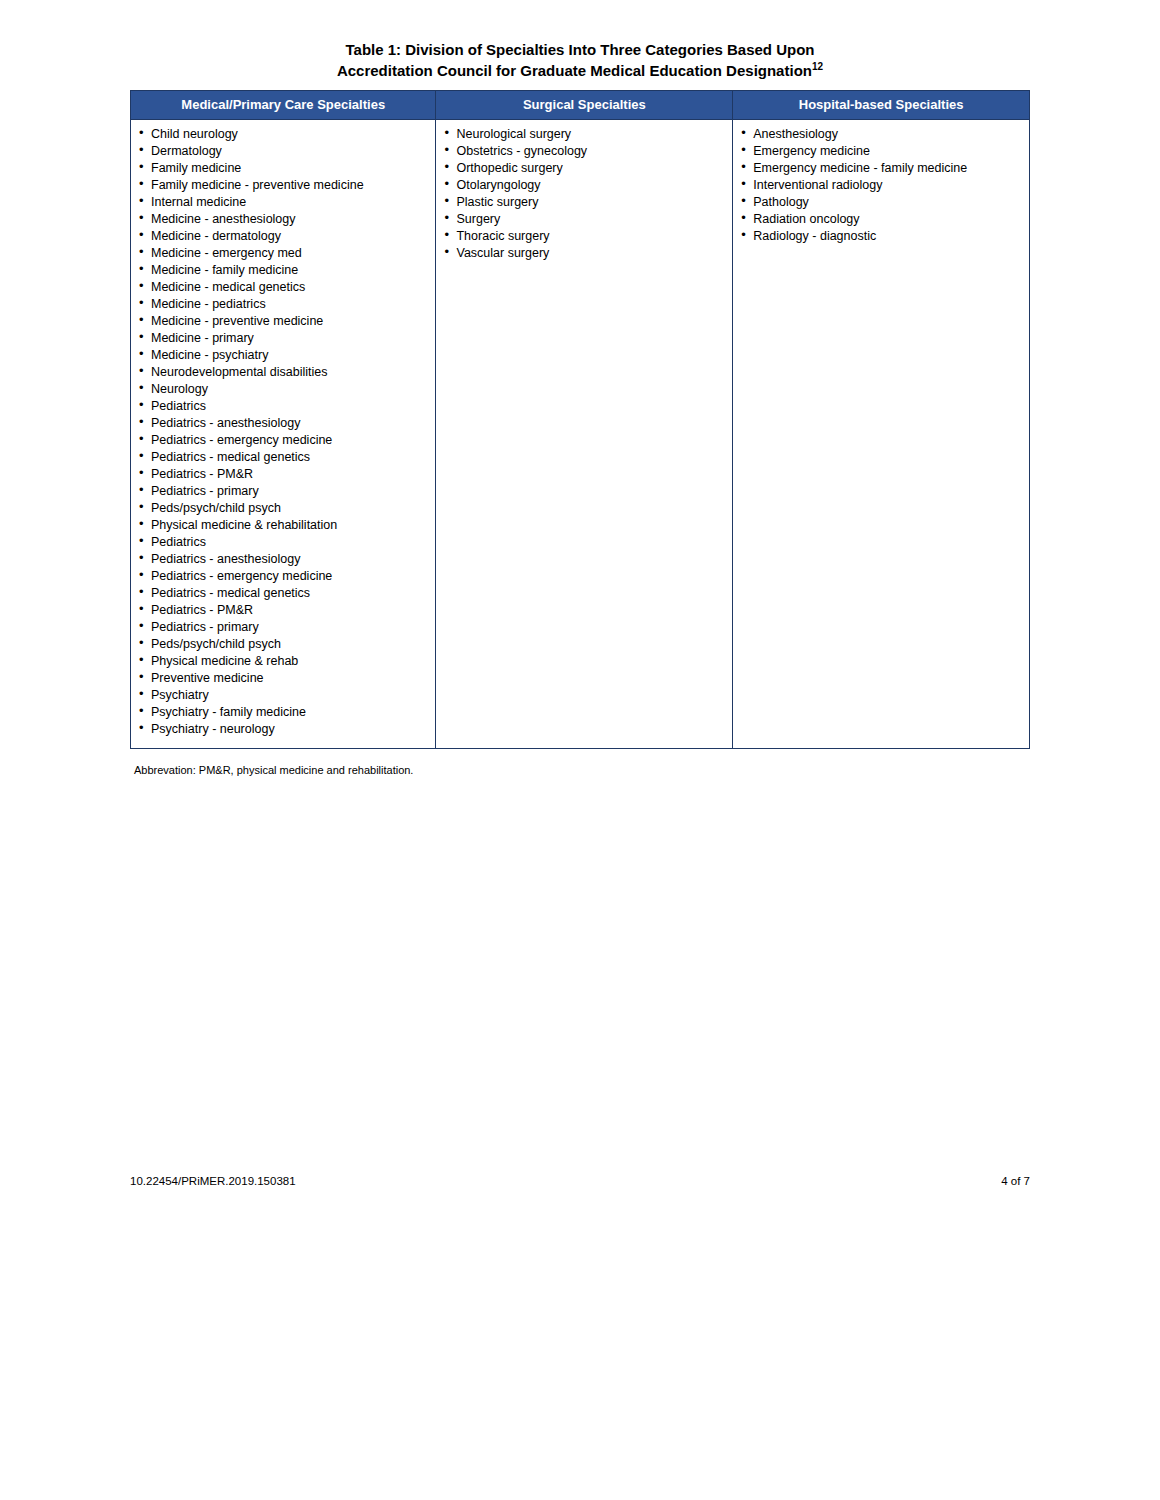Table 1: Division of Specialties Into Three Categories Based Upon
Accreditation Council for Graduate Medical Education Designation12
| Medical/Primary Care Specialties | Surgical Specialties | Hospital-based Specialties |
| --- | --- | --- |
| Child neurology Dermatology Family medicine Family medicine - preventive medicine Internal medicine Medicine - anesthesiology Medicine - dermatology Medicine - emergency med Medicine - family medicine Medicine - medical genetics Medicine - pediatrics Medicine - preventive medicine Medicine - primary Medicine - psychiatry Neurodevelopmental disabilities Neurology Pediatrics Pediatrics - anesthesiology Pediatrics - emergency medicine Pediatrics - medical genetics Pediatrics - PM&R Pediatrics - primary Peds/psych/child psych Physical medicine & rehabilitation Pediatrics Pediatrics - anesthesiology Pediatrics - emergency medicine Pediatrics - medical genetics Pediatrics - PM&R Pediatrics - primary Peds/psych/child psych Physical medicine & rehab Preventive medicine Psychiatry Psychiatry - family medicine Psychiatry - neurology | Neurological surgery Obstetrics - gynecology Orthopedic surgery Otolaryngology Plastic surgery Surgery Thoracic surgery Vascular surgery | Anesthesiology Emergency medicine Emergency medicine - family medicine Interventional radiology Pathology Radiation oncology Radiology - diagnostic |
Abbrevation: PM&R, physical medicine and rehabilitation.
10.22454/PRiMER.2019.150381 4 of 7